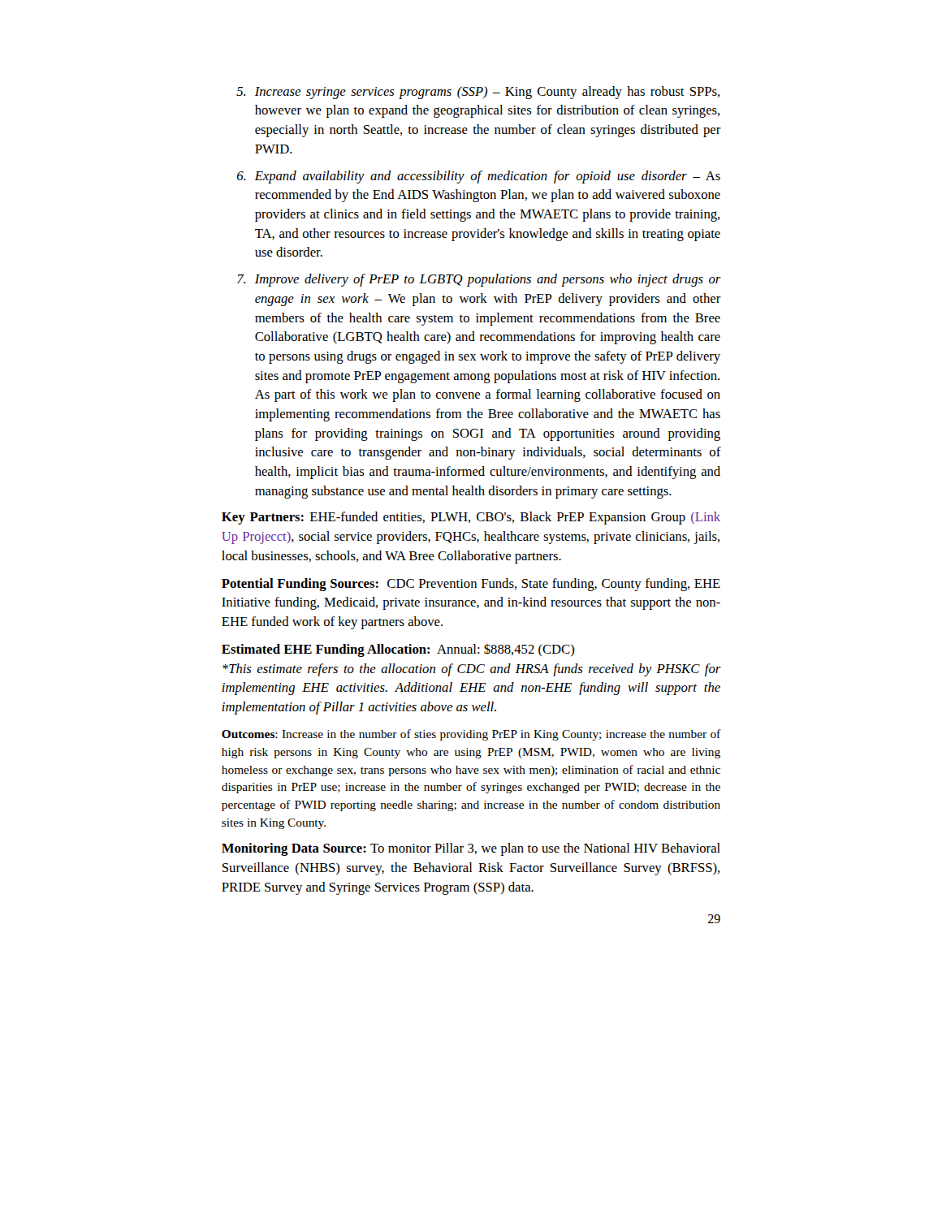Increase syringe services programs (SSP) – King County already has robust SPPs, however we plan to expand the geographical sites for distribution of clean syringes, especially in north Seattle, to increase the number of clean syringes distributed per PWID.
Expand availability and accessibility of medication for opioid use disorder – As recommended by the End AIDS Washington Plan, we plan to add waivered suboxone providers at clinics and in field settings and the MWAETC plans to provide training, TA, and other resources to increase provider's knowledge and skills in treating opiate use disorder.
Improve delivery of PrEP to LGBTQ populations and persons who inject drugs or engage in sex work – We plan to work with PrEP delivery providers and other members of the health care system to implement recommendations from the Bree Collaborative (LGBTQ health care) and recommendations for improving health care to persons using drugs or engaged in sex work to improve the safety of PrEP delivery sites and promote PrEP engagement among populations most at risk of HIV infection. As part of this work we plan to convene a formal learning collaborative focused on implementing recommendations from the Bree collaborative and the MWAETC has plans for providing trainings on SOGI and TA opportunities around providing inclusive care to transgender and non-binary individuals, social determinants of health, implicit bias and trauma-informed culture/environments, and identifying and managing substance use and mental health disorders in primary care settings.
Key Partners: EHE-funded entities, PLWH, CBO's, Black PrEP Expansion Group (Link Up Projecct), social service providers, FQHCs, healthcare systems, private clinicians, jails, local businesses, schools, and WA Bree Collaborative partners.
Potential Funding Sources: CDC Prevention Funds, State funding, County funding, EHE Initiative funding, Medicaid, private insurance, and in-kind resources that support the non-EHE funded work of key partners above.
Estimated EHE Funding Allocation: Annual: $888,452 (CDC)
*This estimate refers to the allocation of CDC and HRSA funds received by PHSKC for implementing EHE activities. Additional EHE and non-EHE funding will support the implementation of Pillar 1 activities above as well.
Outcomes: Increase in the number of sties providing PrEP in King County; increase the number of high risk persons in King County who are using PrEP (MSM, PWID, women who are living homeless or exchange sex, trans persons who have sex with men); elimination of racial and ethnic disparities in PrEP use; increase in the number of syringes exchanged per PWID; decrease in the percentage of PWID reporting needle sharing; and increase in the number of condom distribution sites in King County.
Monitoring Data Source: To monitor Pillar 3, we plan to use the National HIV Behavioral Surveillance (NHBS) survey, the Behavioral Risk Factor Surveillance Survey (BRFSS), PRIDE Survey and Syringe Services Program (SSP) data.
29